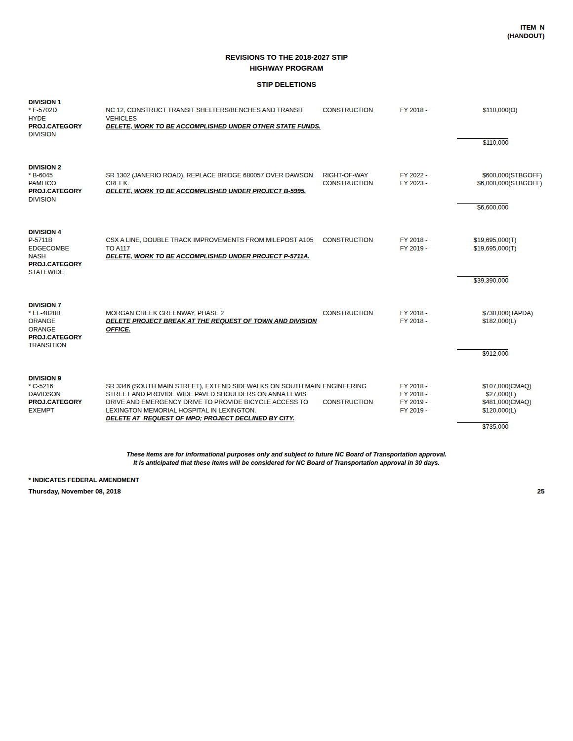ITEM N
(HANDOUT)
REVISIONS TO THE 2018-2027 STIP
HIGHWAY PROGRAM
STIP DELETIONS
DIVISION 1
| * F-5702D HYDE PROJ.CATEGORY DIVISION | NC 12, CONSTRUCT TRANSIT SHELTERS/BENCHES AND TRANSIT VEHICLES DELETE, WORK TO BE ACCOMPLISHED UNDER OTHER STATE FUNDS. | CONSTRUCTION | FY 2018 - | $110,000 | (O) |
| | $110,000 | |
DIVISION 2
| * B-6045 PAMLICO PROJ.CATEGORY DIVISION | SR 1302 (JANERIO ROAD), REPLACE BRIDGE 680057 OVER DAWSON CREEK. DELETE, WORK TO BE ACCOMPLISHED UNDER PROJECT B-5995. | RIGHT-OF-WAY CONSTRUCTION | FY 2022 - FY 2023 - | $600,000 $6,000,000 | (STBGOFF) (STBGOFF) |
| | $6,600,000 | |
DIVISION 4
| P-5711B EDGECOMBE NASH PROJ.CATEGORY STATEWIDE | CSX A LINE, DOUBLE TRACK IMPROVEMENTS FROM MILEPOST A105 TO A117 DELETE, WORK TO BE ACCOMPLISHED UNDER PROJECT P-5711A. | CONSTRUCTION | FY 2018 - FY 2019 - | $19,695,000 $19,695,000 | (T) (T) |
| | $39,390,000 | |
DIVISION 7
| * EL-4828B ORANGE ORANGE PROJ.CATEGORY TRANSITION | MORGAN CREEK GREENWAY, PHASE 2 DELETE PROJECT BREAK AT THE REQUEST OF TOWN AND DIVISION OFFICE. | CONSTRUCTION | FY 2018 - FY 2018 - | $730,000 $182,000 | (TAPDA) (L) |
| | $912,000 | |
DIVISION 9
| * C-5216 DAVIDSON PROJ.CATEGORY EXEMPT | SR 3346 (SOUTH MAIN STREET), EXTEND SIDEWALKS ON SOUTH MAIN STREET AND PROVIDE WIDE PAVED SHOULDERS ON ANNA LEWIS DRIVE AND EMERGENCY DRIVE TO PROVIDE BICYCLE ACCESS TO LEXINGTON MEMORIAL HOSPITAL IN LEXINGTON. DELETE AT REQUEST OF MPO; PROJECT DECLINED BY CITY. | ENGINEERING CONSTRUCTION | FY 2018 - FY 2018 - FY 2019 - FY 2019 - | $107,000 $27,000 $481,000 $120,000 | (CMAQ) (L) (CMAQ) (L) |
| | $735,000 | |
These items are for informational purposes only and subject to future NC Board of Transportation approval.
It is anticipated that these items will be considered for NC Board of Transportation approval in 30 days.
* INDICATES FEDERAL AMENDMENT
Thursday, November 08, 2018 25